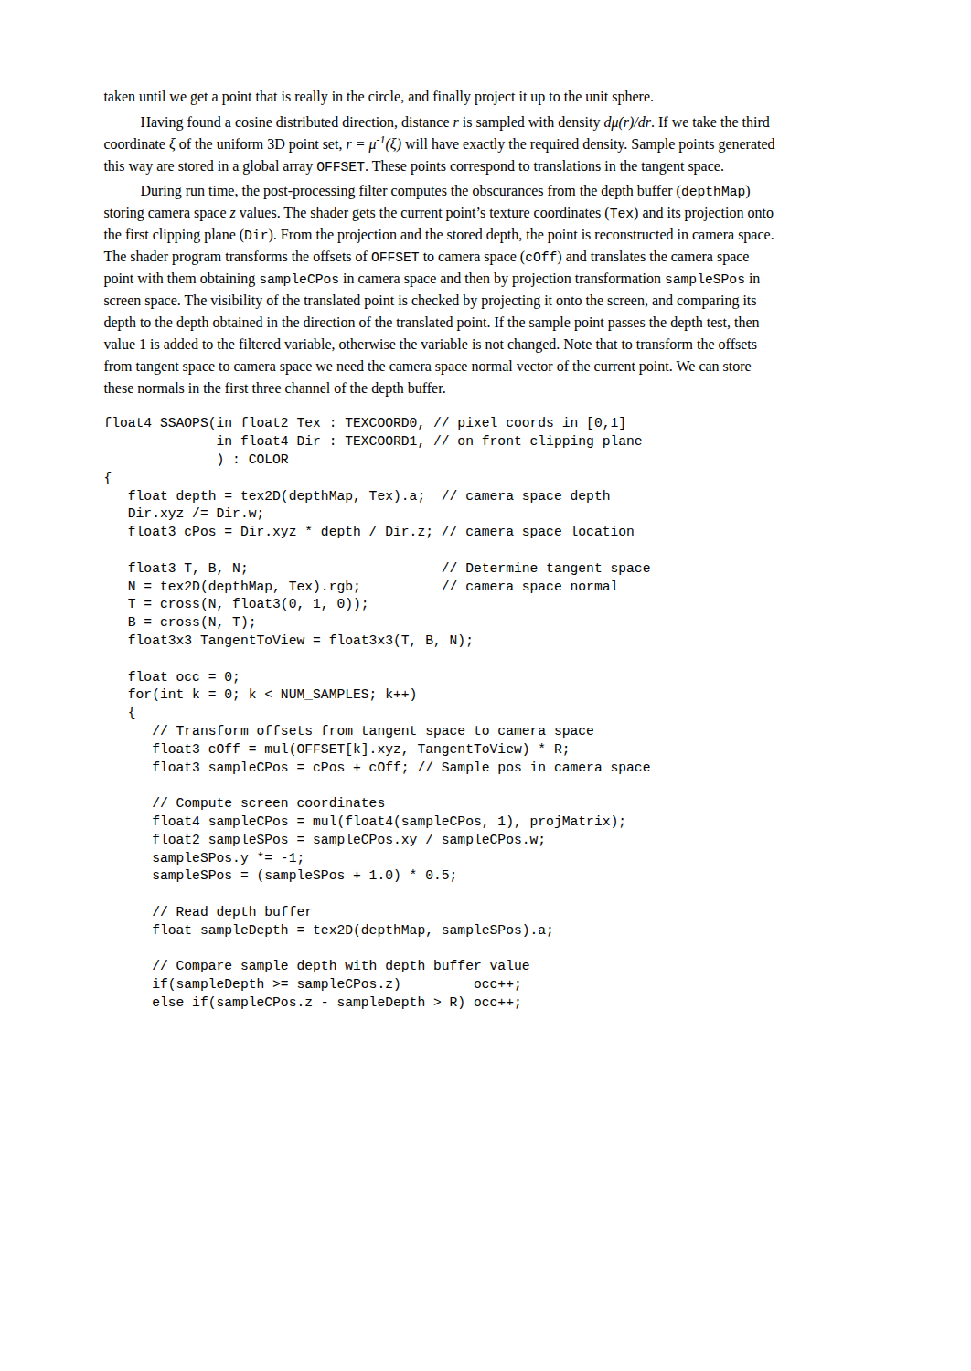taken until we get a point that is really in the circle, and finally project it up to the unit sphere.
Having found a cosine distributed direction, distance r is sampled with density dμ(r)/dr. If we take the third coordinate ξ of the uniform 3D point set, r = μ-1(ξ) will have exactly the required density. Sample points generated this way are stored in a global array OFFSET. These points correspond to translations in the tangent space.
During run time, the post-processing filter computes the obscurances from the depth buffer (depthMap) storing camera space z values. The shader gets the current point’s texture coordinates (Tex) and its projection onto the first clipping plane (Dir). From the projection and the stored depth, the point is reconstructed in camera space. The shader program transforms the offsets of OFFSET to camera space (cOff) and translates the camera space point with them obtaining sampleCPos in camera space and then by projection transformation sampleSPos in screen space. The visibility of the translated point is checked by projecting it onto the screen, and comparing its depth to the depth obtained in the direction of the translated point. If the sample point passes the depth test, then value 1 is added to the filtered variable, otherwise the variable is not changed. Note that to transform the offsets from tangent space to camera space we need the camera space normal vector of the current point. We can store these normals in the first three channel of the depth buffer.
float4 SSAOPS(in float2 Tex : TEXCOORD0, // pixel coords in [0,1]
              in float4 Dir : TEXCOORD1, // on front clipping plane
              ) : COLOR
{
   float depth = tex2D(depthMap, Tex).a;  // camera space depth
   Dir.xyz /= Dir.w;
   float3 cPos = Dir.xyz * depth / Dir.z; // camera space location

   float3 T, B, N;                        // Determine tangent space
   N = tex2D(depthMap, Tex).rgb;          // camera space normal
   T = cross(N, float3(0, 1, 0));
   B = cross(N, T);
   float3x3 TangentToView = float3x3(T, B, N);

   float occ = 0;
   for(int k = 0; k < NUM_SAMPLES; k++)
   {
      // Transform offsets from tangent space to camera space
      float3 cOff = mul(OFFSET[k].xyz, TangentToView) * R;
      float3 sampleCPos = cPos + cOff; // Sample pos in camera space

      // Compute screen coordinates
      float4 sampleCPos = mul(float4(sampleCPos, 1), projMatrix);
      float2 sampleSPos = sampleCPos.xy / sampleCPos.w;
      sampleSPos.y *= -1;
      sampleSPos = (sampleSPos + 1.0) * 0.5;

      // Read depth buffer
      float sampleDepth = tex2D(depthMap, sampleSPos).a;

      // Compare sample depth with depth buffer value
      if(sampleDepth >= sampleCPos.z)         occ++;
      else if(sampleCPos.z - sampleDepth > R) occ++;